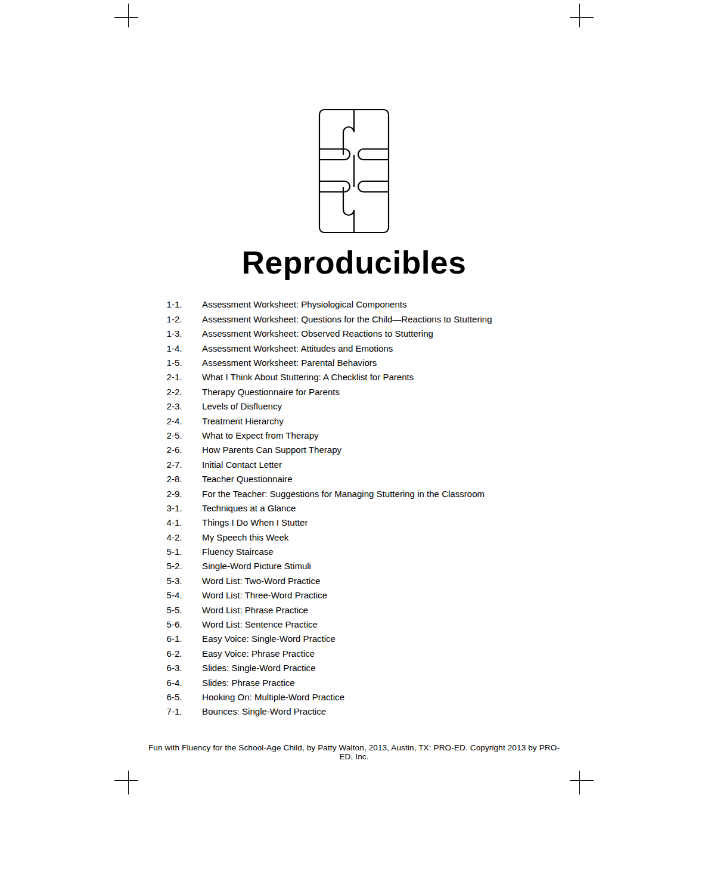Reproducibles
1-1. Assessment Worksheet: Physiological Components
1-2. Assessment Worksheet: Questions for the Child—Reactions to Stuttering
1-3. Assessment Worksheet: Observed Reactions to Stuttering
1-4. Assessment Worksheet: Attitudes and Emotions
1-5. Assessment Worksheet: Parental Behaviors
2-1. What I Think About Stuttering: A Checklist for Parents
2-2. Therapy Questionnaire for Parents
2-3. Levels of Disfluency
2-4. Treatment Hierarchy
2-5. What to Expect from Therapy
2-6. How Parents Can Support Therapy
2-7. Initial Contact Letter
2-8. Teacher Questionnaire
2-9. For the Teacher: Suggestions for Managing Stuttering in the Classroom
3-1. Techniques at a Glance
4-1. Things I Do When I Stutter
4-2. My Speech this Week
5-1. Fluency Staircase
5-2. Single-Word Picture Stimuli
5-3. Word List: Two-Word Practice
5-4. Word List: Three-Word Practice
5-5. Word List: Phrase Practice
5-6. Word List: Sentence Practice
6-1. Easy Voice: Single-Word Practice
6-2. Easy Voice: Phrase Practice
6-3. Slides: Single-Word Practice
6-4. Slides: Phrase Practice
6-5. Hooking On: Multiple-Word Practice
7-1. Bounces: Single-Word Practice
Fun with Fluency for the School-Age Child, by Patty Walton, 2013, Austin, TX: PRO-ED. Copyright 2013 by PRO-ED, Inc.